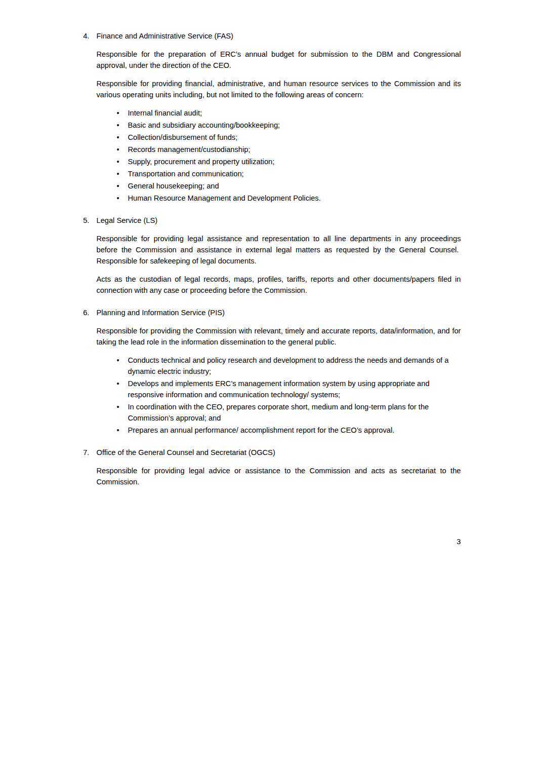Finance and Administrative Service (FAS)
Responsible for the preparation of ERC’s annual budget for submission to the DBM and Congressional approval, under the direction of the CEO.
Responsible for providing financial, administrative, and human resource services to the Commission and its various operating units including, but not limited to the following areas of concern:
Internal financial audit;
Basic and subsidiary accounting/bookkeeping;
Collection/disbursement of funds;
Records management/custodianship;
Supply, procurement and property utilization;
Transportation and communication;
General housekeeping; and
Human Resource Management and Development Policies.
Legal Service (LS)
Responsible for providing legal assistance and representation to all line departments in any proceedings before the Commission and assistance in external legal matters as requested by the General Counsel. Responsible for safekeeping of legal documents.
Acts as the custodian of legal records, maps, profiles, tariffs, reports and other documents/papers filed in connection with any case or proceeding before the Commission.
Planning and Information Service (PIS)
Responsible for providing the Commission with relevant, timely and accurate reports, data/information, and for taking the lead role in the information dissemination to the general public.
Conducts technical and policy research and development to address the needs and demands of a dynamic electric industry;
Develops and implements ERC’s management information system by using appropriate and responsive information and communication technology/ systems;
In coordination with the CEO, prepares corporate short, medium and long-term plans for the Commission’s approval; and
Prepares an annual performance/ accomplishment report for the CEO’s approval.
Office of the General Counsel and Secretariat (OGCS)
Responsible for providing legal advice or assistance to the Commission and acts as secretariat to the Commission.
3